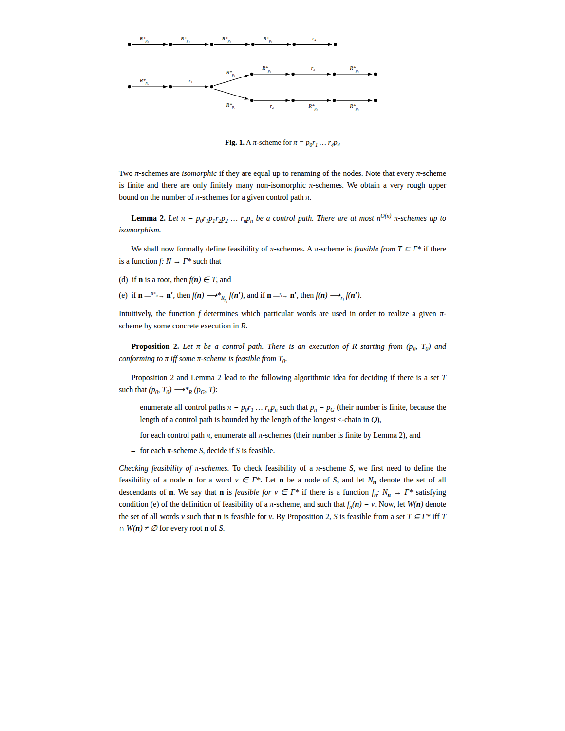R*p₀ R*p₁ R*p₂ R*p₃ r₄ R*p₀ r₁ R*p₁ R*p₂ r₃ R*p₃ R*p₁ r₂ R*p₂ R*p₃
Fig. 1. A π-scheme for π = p0r1 … r4p4
Two π-schemes are isomorphic if they are equal up to renaming of the nodes. Note that every π-scheme is finite and there are only finitely many non-isomorphic π-schemes. We obtain a very rough upper bound on the number of π-schemes for a given control path π.
Lemma 2. Let π = p0r1p1r2p2 … rnpn be a control path. There are at most nO(n) π-schemes up to isomorphism.
We shall now formally define feasibility of π-schemes. A π-scheme is feasible from T ⊆ Γ* if there is a function f: N → Γ* such that
(d) if n is a root, then f(n) ∈ T, and
(e) if n —R*pi→ n′, then f(n) ⟶*Rpi f(n′), and if n —ri→ n′, then f(n) ⟶ri f(n′).
Intuitively, the function f determines which particular words are used in order to realize a given π-scheme by some concrete execution in R.
Proposition 2. Let π be a control path. There is an execution of R starting from (p0, T0) and conforming to π iff some π-scheme is feasible from T0.
Proposition 2 and Lemma 2 lead to the following algorithmic idea for deciding if there is a set T such that (p0, T0) ⟶*R (pG, T):
enumerate all control paths π = p0r1 … rnpn such that pn = pG (their number is finite, because the length of a control path is bounded by the length of the longest ≤-chain in Q),
for each control path π, enumerate all π-schemes (their number is finite by Lemma 2), and
for each π-scheme S, decide if S is feasible.
Checking feasibility of π-schemes. To check feasibility of a π-scheme S, we first need to define the feasibility of a node n for a word v ∈ Γ*. Let n be a node of S, and let Nn denote the set of all descendants of n. We say that n is feasible for v ∈ Γ* if there is a function fn: Nn → Γ* satisfying condition (e) of the definition of feasibility of a π-scheme, and such that fn(n) = v. Now, let W(n) denote the set of all words v such that n is feasible for v. By Proposition 2, S is feasible from a set T ⊆ Γ* iff T ∩ W(n) ≠ ∅ for every root n of S.